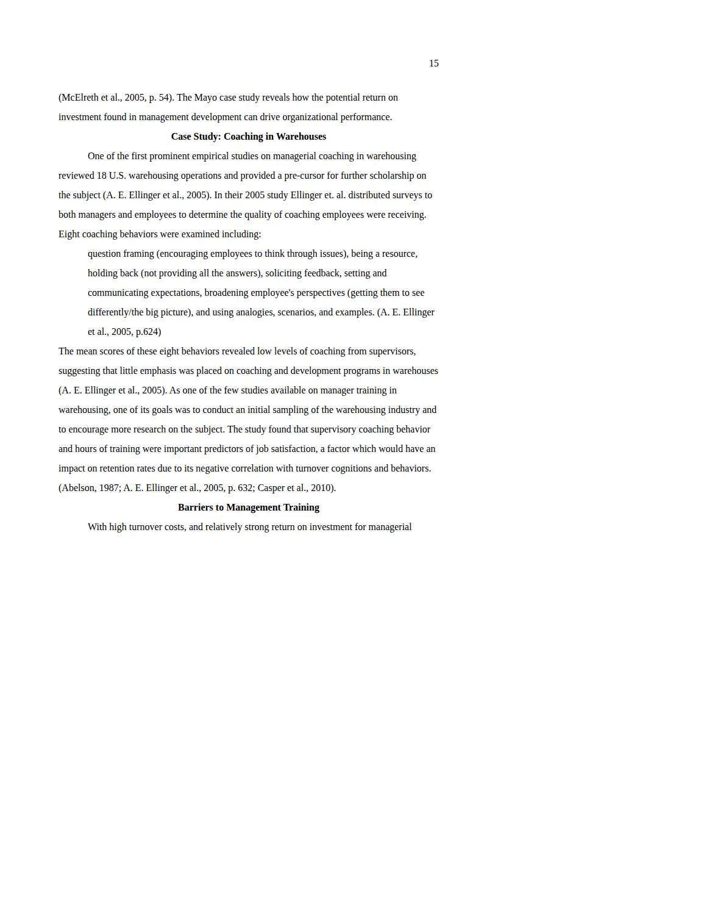15
(McElreth et al., 2005, p. 54). The Mayo case study reveals how the potential return on investment found in management development can drive organizational performance.
Case Study: Coaching in Warehouses
One of the first prominent empirical studies on managerial coaching in warehousing reviewed 18 U.S. warehousing operations and provided a pre-cursor for further scholarship on the subject (A. E. Ellinger et al., 2005). In their 2005 study Ellinger et. al. distributed surveys to both managers and employees to determine the quality of coaching employees were receiving. Eight coaching behaviors were examined including:
question framing (encouraging employees to think through issues), being a resource, holding back (not providing all the answers), soliciting feedback, setting and communicating expectations, broadening employee's perspectives (getting them to see differently/the big picture), and using analogies, scenarios, and examples. (A. E. Ellinger et al., 2005, p.624)
The mean scores of these eight behaviors revealed low levels of coaching from supervisors, suggesting that little emphasis was placed on coaching and development programs in warehouses (A. E. Ellinger et al., 2005). As one of the few studies available on manager training in warehousing, one of its goals was to conduct an initial sampling of the warehousing industry and to encourage more research on the subject. The study found that supervisory coaching behavior and hours of training were important predictors of job satisfaction, a factor which would have an impact on retention rates due to its negative correlation with turnover cognitions and behaviors. (Abelson, 1987; A. E. Ellinger et al., 2005, p. 632; Casper et al., 2010).
Barriers to Management Training
With high turnover costs, and relatively strong return on investment for managerial